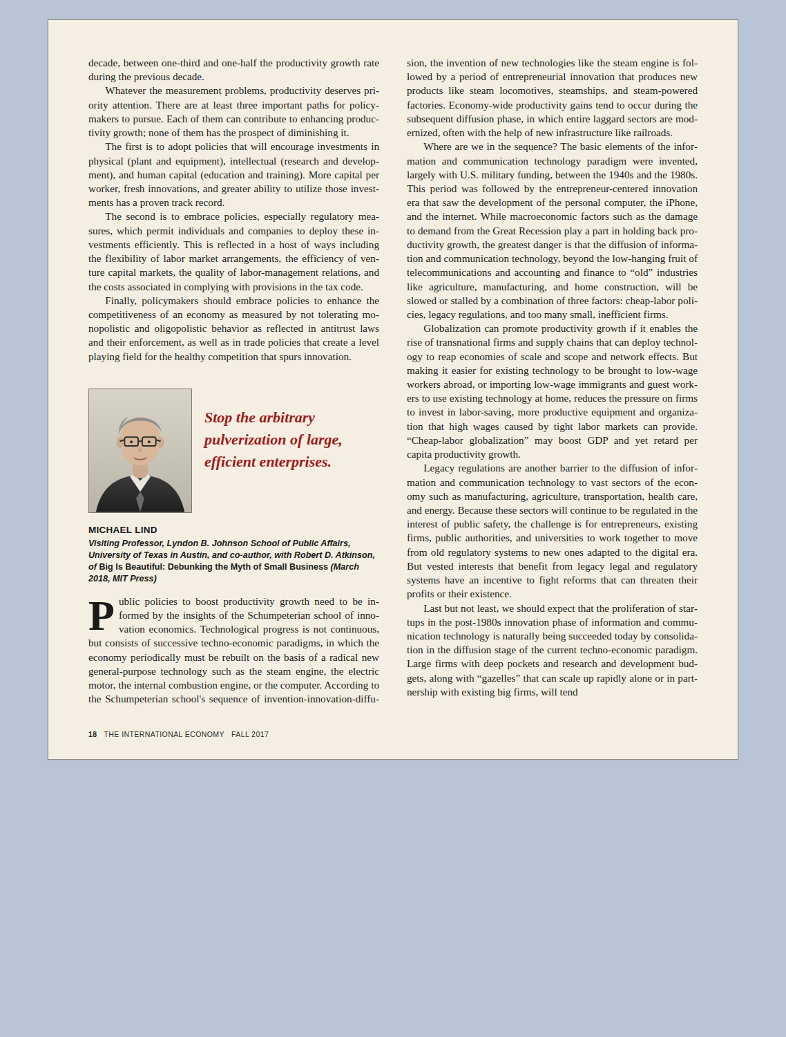decade, between one-third and one-half the productivity growth rate during the previous decade.
Whatever the measurement problems, productivity deserves priority attention. There are at least three important paths for policymakers to pursue. Each of them can contribute to enhancing productivity growth; none of them has the prospect of diminishing it.
The first is to adopt policies that will encourage investments in physical (plant and equipment), intellectual (research and development), and human capital (education and training). More capital per worker, fresh innovations, and greater ability to utilize those investments has a proven track record.
The second is to embrace policies, especially regulatory measures, which permit individuals and companies to deploy these investments efficiently. This is reflected in a host of ways including the flexibility of labor market arrangements, the efficiency of venture capital markets, the quality of labor-management relations, and the costs associated in complying with provisions in the tax code.
Finally, policymakers should embrace policies to enhance the competitiveness of an economy as measured by not tolerating monopolistic and oligopolistic behavior as reflected in antitrust laws and their enforcement, as well as in trade policies that create a level playing field for the healthy competition that spurs innovation.
Stop the arbitrary pulverization of large, efficient enterprises.
Michael Lind
Visiting Professor, Lyndon B. Johnson School of Public Affairs, University of Texas in Austin, and co-author, with Robert D. Atkinson, of Big Is Beautiful: Debunking the Myth of Small Business (March 2018, MIT Press)
Public policies to boost productivity growth need to be informed by the insights of the Schumpeterian school of innovation economics. Technological progress is not continuous, but consists of successive techno-economic paradigms, in which the economy periodically must be rebuilt on the basis of a radical new general-purpose technology such as the steam engine, the electric motor, the internal combustion engine, or the computer. According to the Schumpeterian school's sequence of invention-innovation-diffusion, the invention of new technologies like the steam engine is followed by a period of entrepreneurial innovation that produces new products like steam locomotives, steamships, and steam-powered factories. Economy-wide productivity gains tend to occur during the subsequent diffusion phase, in which entire laggard sectors are modernized, often with the help of new infrastructure like railroads.
Where are we in the sequence? The basic elements of the information and communication technology paradigm were invented, largely with U.S. military funding, between the 1940s and the 1980s. This period was followed by the entrepreneur-centered innovation era that saw the development of the personal computer, the iPhone, and the internet. While macroeconomic factors such as the damage to demand from the Great Recession play a part in holding back productivity growth, the greatest danger is that the diffusion of information and communication technology, beyond the low-hanging fruit of telecommunications and accounting and finance to “old” industries like agriculture, manufacturing, and home construction, will be slowed or stalled by a combination of three factors: cheap-labor policies, legacy regulations, and too many small, inefficient firms.
Globalization can promote productivity growth if it enables the rise of transnational firms and supply chains that can deploy technology to reap economies of scale and scope and network effects. But making it easier for existing technology to be brought to low-wage workers abroad, or importing low-wage immigrants and guest workers to use existing technology at home, reduces the pressure on firms to invest in labor-saving, more productive equipment and organization that high wages caused by tight labor markets can provide. “Cheap-labor globalization” may boost GDP and yet retard per capita productivity growth.
Legacy regulations are another barrier to the diffusion of information and communication technology to vast sectors of the economy such as manufacturing, agriculture, transportation, health care, and energy. Because these sectors will continue to be regulated in the interest of public safety, the challenge is for entrepreneurs, existing firms, public authorities, and universities to work together to move from old regulatory systems to new ones adapted to the digital era. But vested interests that benefit from legacy legal and regulatory systems have an incentive to fight reforms that can threaten their profits or their existence.
Last but not least, we should expect that the proliferation of startups in the post-1980s innovation phase of information and communication technology is naturally being succeeded today by consolidation in the diffusion stage of the current techno-economic paradigm. Large firms with deep pockets and research and development budgets, along with “gazelles” that can scale up rapidly alone or in partnership with existing big firms, will tend
18 The International Economy Fall 2017